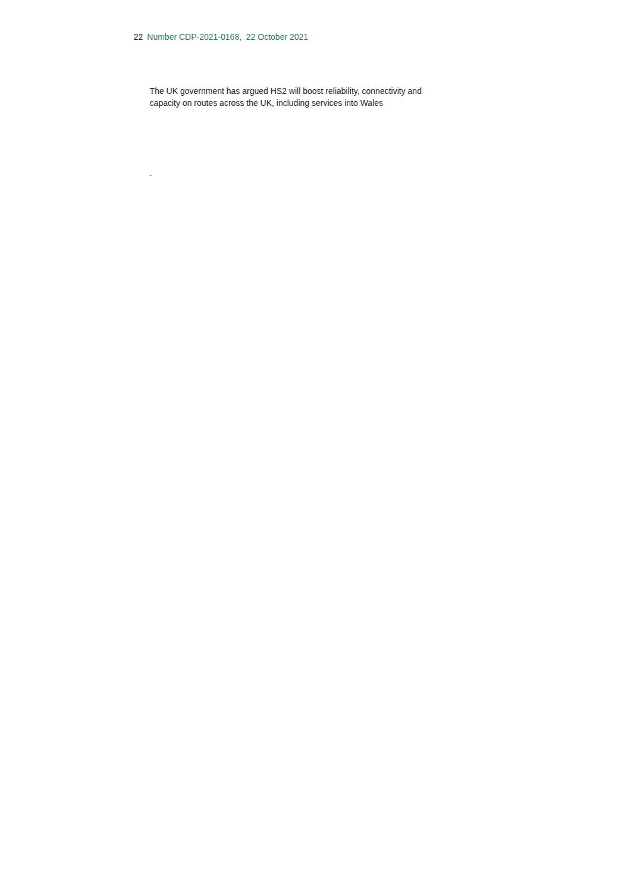22 Number CDP-2021-0168, 22 October 2021
The UK government has argued HS2 will boost reliability, connectivity and capacity on routes across the UK, including services into Wales
.